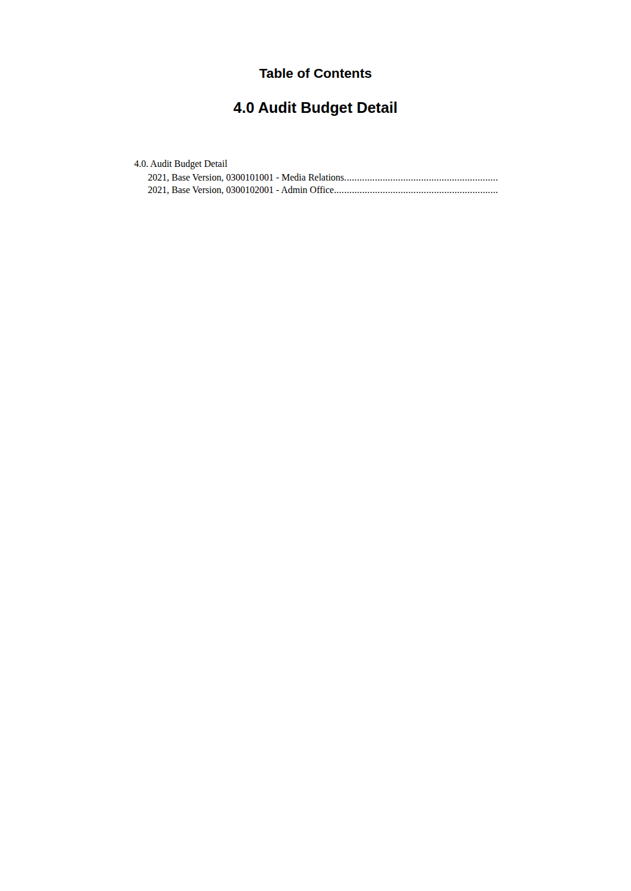Table of Contents
4.0 Audit Budget Detail
4.0. Audit Budget Detail
2021, Base Version, 0300101001 - Media Relations..................................................................................... 1
2021, Base Version, 0300102001 - Admin Office......................................................................................... 2